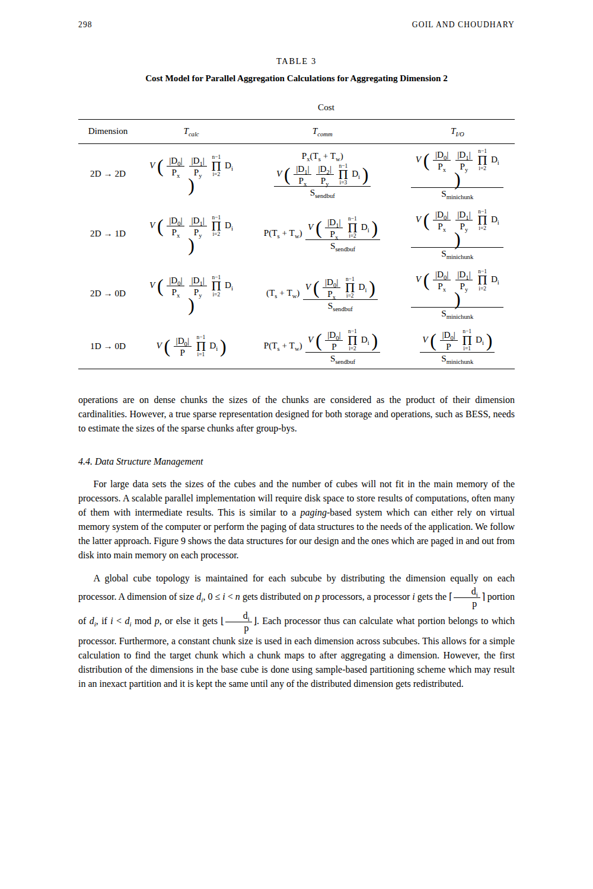298 Goil and Choudhary
TABLE 3
Cost Model for Parallel Aggregation Calculations for Aggregating Dimension 2
| | Cost |
| --- | --- |
| Dimension | T calc | T comm | T I/O |
| 2D → 2D | V ( /D 0 / P x /D 1 / P y n−1 Π i=2 D i ) | P x (T s + T w ) V ( /D 1 / P x /D 2 / P y n−1 Π i=3 D i ) S sendbuf | V ( /D 0 / P x /D 1 / P y n−1 Π i=2 D i ) S minichunk |
| 2D → 1D | V ( /D 0 / P x /D 1 / P y n−1 Π i=2 D i ) | P(T s + T w ) V ( /D 1 / P x n−1 Π i=2 D i ) S sendbuf | V ( /D 0 / P x /D 1 / P y n−1 Π i=2 D i ) S minichunk |
| 2D → 0D | V ( /D 0 / P x /D 1 / P y n−1 Π i=2 D i ) | (T s + T w ) V ( /D 0 / P x n−1 Π i=2 D i ) S sendbuf | V ( /D 0 / P x /D 1 / P y n−1 Π i=2 D i ) S minichunk |
| 1D → 0D | V ( /D 0 / P n−1 Π i=1 D i ) | P(T s + T w ) V ( /D 0 / P n−1 Π i=2 D i ) S sendbuf | V ( /D 0 / P n−1 Π i=1 D i ) S minichunk |
operations are on dense chunks the sizes of the chunks are considered as the product of their dimension cardinalities. However, a true sparse representation designed for both storage and operations, such as BESS, needs to estimate the sizes of the sparse chunks after group-bys.
4.4. Data Structure Management
For large data sets the sizes of the cubes and the number of cubes will not fit in the main memory of the processors. A scalable parallel implementation will require disk space to store results of computations, often many of them with intermediate results. This is similar to a paging-based system which can either rely on virtual memory system of the computer or perform the paging of data structures to the needs of the application. We follow the latter approach. Figure 9 shows the data structures for our design and the ones which are paged in and out from disk into main memory on each processor.
A global cube topology is maintained for each subcube by distributing the dimension equally on each processor. A dimension of size di, 0 ≤ i < n gets distributed on p processors, a processor i gets the ⌈di p⌉ portion of di, if i < di mod p, or else it gets ⌊di p⌋. Each processor thus can calculate what portion belongs to which processor. Furthermore, a constant chunk size is used in each dimension across subcubes. This allows for a simple calculation to find the target chunk which a chunk maps to after aggregating a dimension. However, the first distribution of the dimensions in the base cube is done using sample-based partitioning scheme which may result in an inexact partition and it is kept the same until any of the distributed dimension gets redistributed.